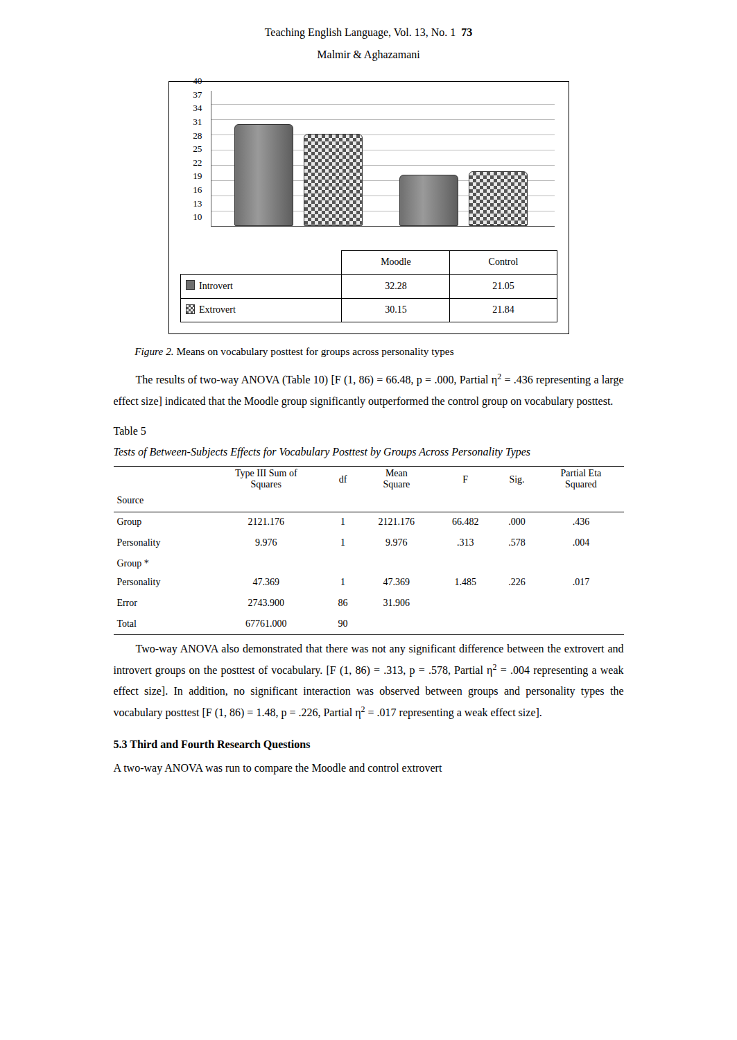Teaching English Language, Vol. 13, No. 1 73
Malmir & Aghazamani
40 37 34 31 28 25 22 19 16 13 10
| | Moodle | Control |
| Introvert | 32.28 | 21.05 |
| Extrovert | 30.15 | 21.84 |
Figure 2. Means on vocabulary posttest for groups across personality types
The results of two-way ANOVA (Table 10) [F (1, 86) = 66.48, p = .000, Partial η2 = .436 representing a large effect size] indicated that the Moodle group significantly outperformed the control group on vocabulary posttest.
Table 5
Tests of Between-Subjects Effects for Vocabulary Posttest by Groups Across Personality Types
| | Type III Sum of Squares | df | Mean Square | F | Sig. | Partial Eta Squared |
| --- | --- | --- | --- | --- | --- | --- |
| Source | | | | | | |
| Group | 2121.176 | 1 | 2121.176 | 66.482 | .000 | .436 |
| Personality | 9.976 | 1 | 9.976 | .313 | .578 | .004 |
| Group * Personality | 47.369 | 1 | 47.369 | 1.485 | .226 | .017 |
| Error | 2743.900 | 86 | 31.906 | | | |
| Total | 67761.000 | 90 | | | | |
Two-way ANOVA also demonstrated that there was not any significant difference between the extrovert and introvert groups on the posttest of vocabulary. [F (1, 86) = .313, p = .578, Partial η2 = .004 representing a weak effect size]. In addition, no significant interaction was observed between groups and personality types the vocabulary posttest [F (1, 86) = 1.48, p = .226, Partial η2 = .017 representing a weak effect size].
5.3 Third and Fourth Research Questions
A two-way ANOVA was run to compare the Moodle and control extrovert